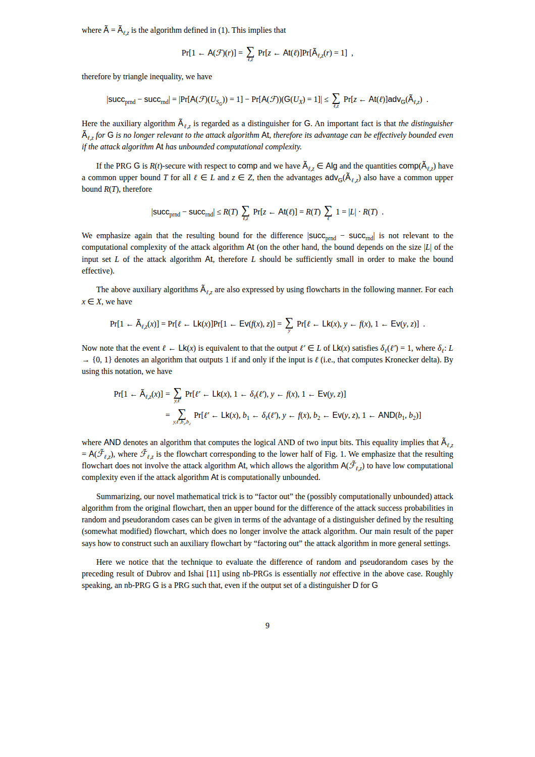where Ã = Ãℓ,z is the algorithm defined in (1). This implies that
Pr[1 ← A(ℱ)(r)] = ∑ℓ,z Pr[z ← At(ℓ)]Pr[Ãℓ,z(r) = 1] ,
therefore by triangle inequality, we have
|succprnd − succrnd| = |Pr[A(ℱ)(USG)) = 1] − Pr[A(ℱ))(G(UX) = 1]| ≤ ∑ℓ,z Pr[z ← At(ℓ)]advG(Ãℓ,z) .
Here the auxiliary algorithm Ãℓ,z is regarded as a distinguisher for G. An important fact is that the distinguisher Ãℓ,z for G is no longer relevant to the attack algorithm At, therefore its advantage can be effectively bounded even if the attack algorithm At has unbounded computational complexity.
If the PRG G is R(t)-secure with respect to comp and we have Ãℓ,z ∈ Alg and the quantities comp(Ãℓ,z) have a common upper bound T for all ℓ ∈ L and z ∈ Z, then the advantages advG(Ãℓ,z) also have a common upper bound R(T), therefore
|succprnd − succrnd| ≤ R(T) ∑ℓ,z Pr[z ← At(ℓ)] = R(T) ∑ℓ 1 = |L| · R(T) .
We emphasize again that the resulting bound for the difference |succprnd − succrnd| is not relevant to the computational complexity of the attack algorithm At (on the other hand, the bound depends on the size |L| of the input set L of the attack algorithm At, therefore L should be sufficiently small in order to make the bound effective).
The above auxiliary algorithms Ãℓ,z are also expressed by using flowcharts in the following manner. For each x ∈ X, we have
Pr[1 ← Ãℓ,z(x)] = Pr[ℓ ← Lk(x)]Pr[1 ← Ev(f(x), z)] = ∑y Pr[ℓ ← Lk(x), y ← f(x), 1 ← Ev(y, z)] .
Now note that the event ℓ ← Lk(x) is equivalent to that the output ℓ′ ∈ L of Lk(x) satisfies δℓ(ℓ′) = 1, where δℓ: L → {0, 1} denotes an algorithm that outputs 1 if and only if the input is ℓ (i.e., that computes Kronecker delta). By using this notation, we have
Pr[1 ← Ãℓ,z(x)]
= ∑y,ℓ′ Pr[ℓ′ ← Lk(x), 1 ← δℓ(ℓ′), y ← f(x), 1 ← Ev(y, z)]
= ∑y,ℓ′,b1,b2 Pr[ℓ′ ← Lk(x), b1 ← δℓ(ℓ′), y ← f(x), b2 ← Ev(y, z), 1 ← AND(b1, b2)]
where AND denotes an algorithm that computes the logical AND of two input bits. This equality implies that Ãℓ,z = A(ℱ̃ℓ,z), where ℱ̃ℓ,z is the flowchart corresponding to the lower half of Fig. 1. We emphasize that the resulting flowchart does not involve the attack algorithm At, which allows the algorithm A(ℱ̃ℓ,z) to have low computational complexity even if the attack algorithm At is computationally unbounded.
Summarizing, our novel mathematical trick is to “factor out” the (possibly computationally unbounded) attack algorithm from the original flowchart, then an upper bound for the difference of the attack success probabilities in random and pseudorandom cases can be given in terms of the advantage of a distinguisher defined by the resulting (somewhat modified) flowchart, which does no longer involve the attack algorithm. Our main result of the paper says how to construct such an auxiliary flowchart by “factoring out” the attack algorithm in more general settings.
Here we notice that the technique to evaluate the difference of random and pseudorandom cases by the preceding result of Dubrov and Ishai [11] using nb-PRGs is essentially not effective in the above case. Roughly speaking, an nb-PRG G is a PRG such that, even if the output set of a distinguisher D for G
9